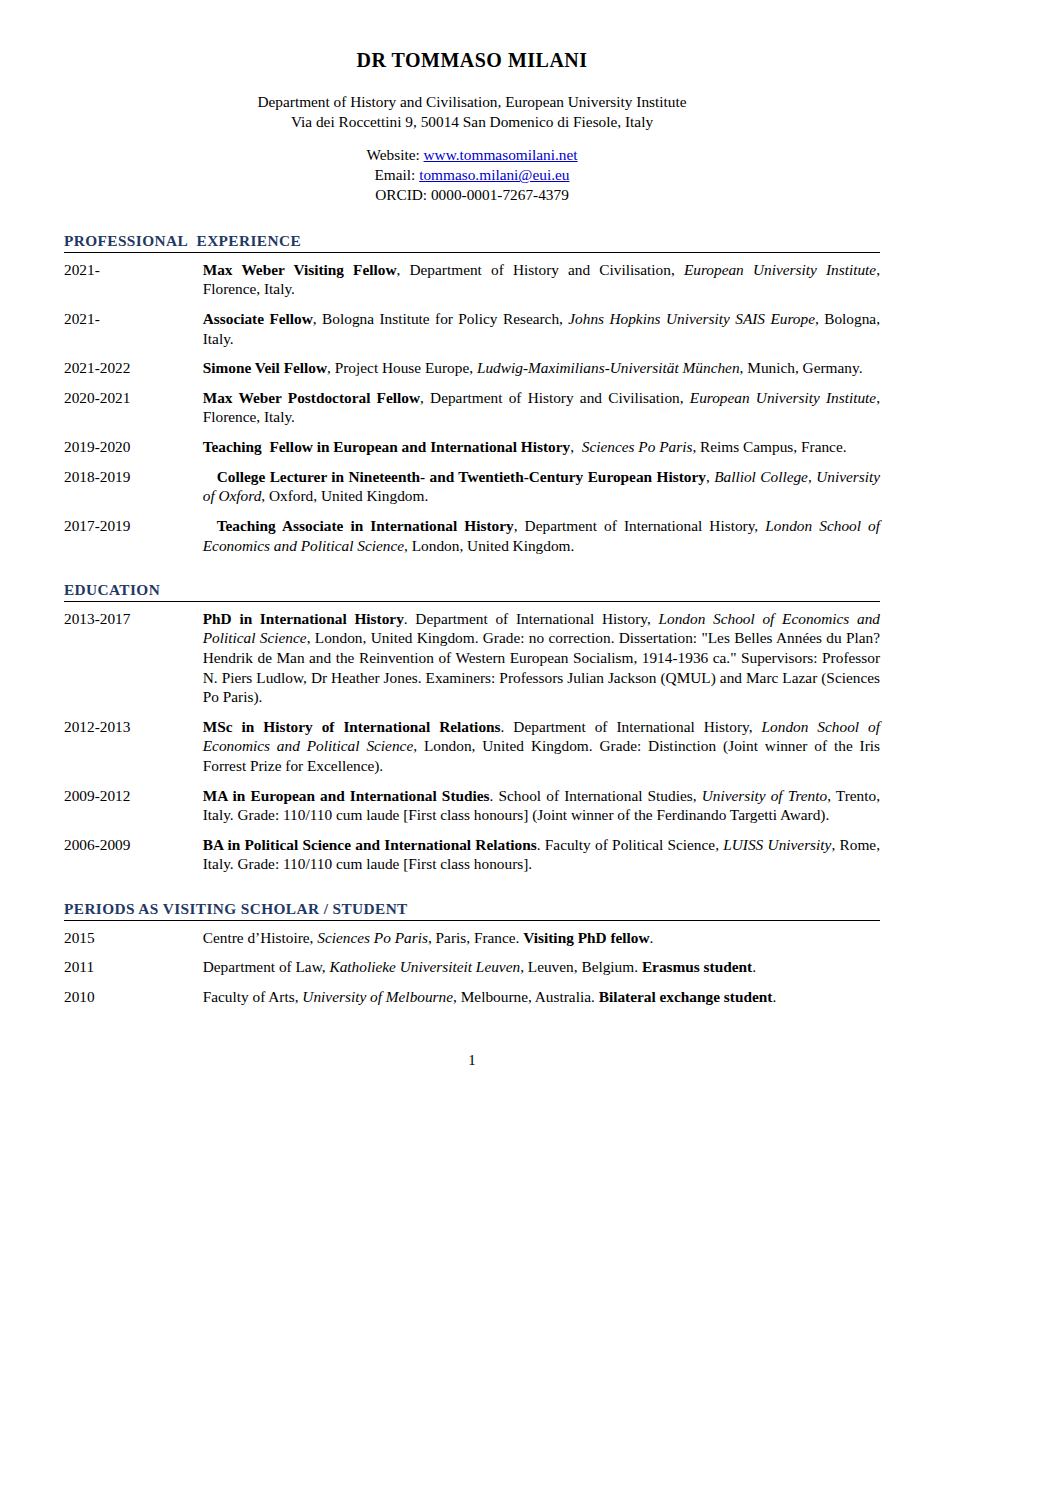DR TOMMASO MILANI
Department of History and Civilisation, European University Institute
Via dei Roccettini 9, 50014 San Domenico di Fiesole, Italy
Website: www.tommasomilani.net
Email: tommaso.milani@eui.eu
ORCID: 0000-0001-7267-4379
PROFESSIONAL EXPERIENCE
| 2021- | Max Weber Visiting Fellow , Department of History and Civilisation, European University Institute , Florence, Italy. |
| 2021- | Associate Fellow , Bologna Institute for Policy Research, Johns Hopkins University SAIS Europe , Bologna, Italy. |
| 2021-2022 | Simone Veil Fellow , Project House Europe, Ludwig-Maximilians-Universität München , Munich, Germany. |
| 2020-2021 | Max Weber Postdoctoral Fellow , Department of History and Civilisation, European University Institute , Florence, Italy. |
| 2019-2020 | Teaching Fellow in European and International History , Sciences Po Paris , Reims Campus, France. |
| 2018-2019 | College Lecturer in Nineteenth- and Twentieth-Century European History , Balliol College, University of Oxford , Oxford, United Kingdom. |
| 2017-2019 | Teaching Associate in International History , Department of International History, London School of Economics and Political Science , London, United Kingdom. |
EDUCATION
| 2013-2017 | PhD in International History . Department of International History, London School of Economics and Political Science , London, United Kingdom. Grade: no correction. Dissertation: "Les Belles Années du Plan? Hendrik de Man and the Reinvention of Western European Socialism, 1914-1936 ca." Supervisors: Professor N. Piers Ludlow, Dr Heather Jones. Examiners: Professors Julian Jackson (QMUL) and Marc Lazar (Sciences Po Paris). |
| 2012-2013 | MSc in History of International Relations . Department of International History, London School of Economics and Political Science , London, United Kingdom. Grade: Distinction (Joint winner of the Iris Forrest Prize for Excellence). |
| 2009-2012 | MA in European and International Studies . School of International Studies, University of Trento , Trento, Italy. Grade: 110/110 cum laude [First class honours] (Joint winner of the Ferdinando Targetti Award). |
| 2006-2009 | BA in Political Science and International Relations . Faculty of Political Science, LUISS University , Rome, Italy. Grade: 110/110 cum laude [First class honours]. |
PERIODS AS VISITING SCHOLAR / STUDENT
| 2015 | Centre d’Histoire, Sciences Po Paris , Paris, France. Visiting PhD fellow . |
| 2011 | Department of Law, Katholieke Universiteit Leuven , Leuven, Belgium. Erasmus student . |
| 2010 | Faculty of Arts, University of Melbourne , Melbourne, Australia. Bilateral exchange student . |
1